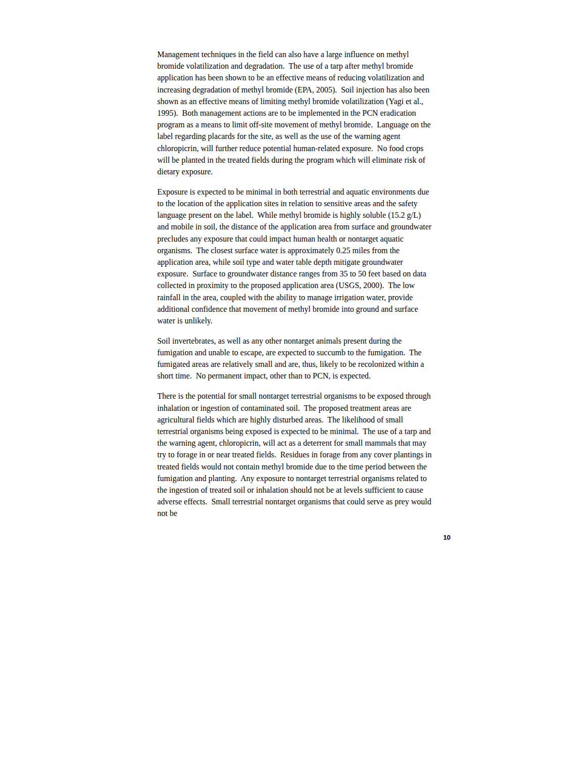Management techniques in the field can also have a large influence on methyl bromide volatilization and degradation. The use of a tarp after methyl bromide application has been shown to be an effective means of reducing volatilization and increasing degradation of methyl bromide (EPA, 2005). Soil injection has also been shown as an effective means of limiting methyl bromide volatilization (Yagi et al., 1995). Both management actions are to be implemented in the PCN eradication program as a means to limit off-site movement of methyl bromide. Language on the label regarding placards for the site, as well as the use of the warning agent chloropicrin, will further reduce potential human-related exposure. No food crops will be planted in the treated fields during the program which will eliminate risk of dietary exposure.
Exposure is expected to be minimal in both terrestrial and aquatic environments due to the location of the application sites in relation to sensitive areas and the safety language present on the label. While methyl bromide is highly soluble (15.2 g/L) and mobile in soil, the distance of the application area from surface and groundwater precludes any exposure that could impact human health or nontarget aquatic organisms. The closest surface water is approximately 0.25 miles from the application area, while soil type and water table depth mitigate groundwater exposure. Surface to groundwater distance ranges from 35 to 50 feet based on data collected in proximity to the proposed application area (USGS, 2000). The low rainfall in the area, coupled with the ability to manage irrigation water, provide additional confidence that movement of methyl bromide into ground and surface water is unlikely.
Soil invertebrates, as well as any other nontarget animals present during the fumigation and unable to escape, are expected to succumb to the fumigation. The fumigated areas are relatively small and are, thus, likely to be recolonized within a short time. No permanent impact, other than to PCN, is expected.
There is the potential for small nontarget terrestrial organisms to be exposed through inhalation or ingestion of contaminated soil. The proposed treatment areas are agricultural fields which are highly disturbed areas. The likelihood of small terrestrial organisms being exposed is expected to be minimal. The use of a tarp and the warning agent, chloropicrin, will act as a deterrent for small mammals that may try to forage in or near treated fields. Residues in forage from any cover plantings in treated fields would not contain methyl bromide due to the time period between the fumigation and planting. Any exposure to nontarget terrestrial organisms related to the ingestion of treated soil or inhalation should not be at levels sufficient to cause adverse effects. Small terrestrial nontarget organisms that could serve as prey would not be
10